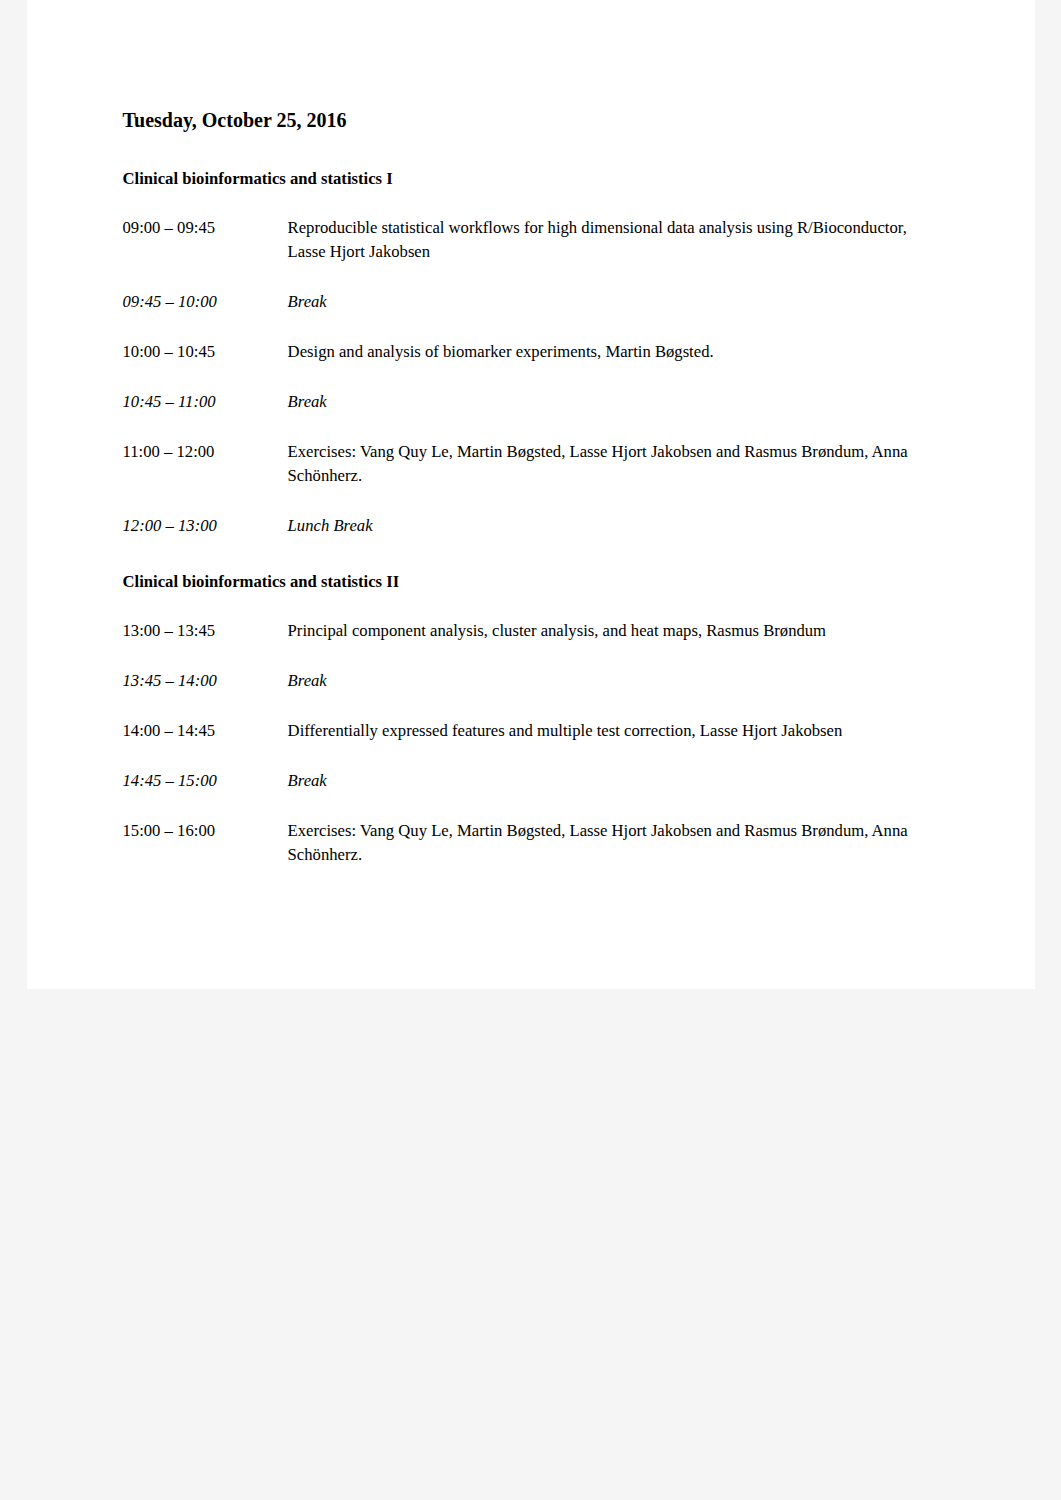Tuesday, October 25, 2016
Clinical bioinformatics and statistics I
09:00 – 09:45
Reproducible statistical workflows for high dimensional data analysis using R/Bioconductor, Lasse Hjort Jakobsen
09:45 – 10:00
Break
10:00 – 10:45
Design and analysis of biomarker experiments, Martin Bøgsted.
10:45 – 11:00
Break
11:00 – 12:00
Exercises: Vang Quy Le, Martin Bøgsted, Lasse Hjort Jakobsen and Rasmus Brøndum, Anna Schönherz.
12:00 – 13:00
Lunch Break
Clinical bioinformatics and statistics II
13:00 – 13:45
Principal component analysis, cluster analysis, and heat maps, Rasmus Brøndum
13:45 – 14:00
Break
14:00 – 14:45
Differentially expressed features and multiple test correction, Lasse Hjort Jakobsen
14:45 – 15:00
Break
15:00 – 16:00
Exercises: Vang Quy Le, Martin Bøgsted, Lasse Hjort Jakobsen and Rasmus Brøndum, Anna Schönherz.